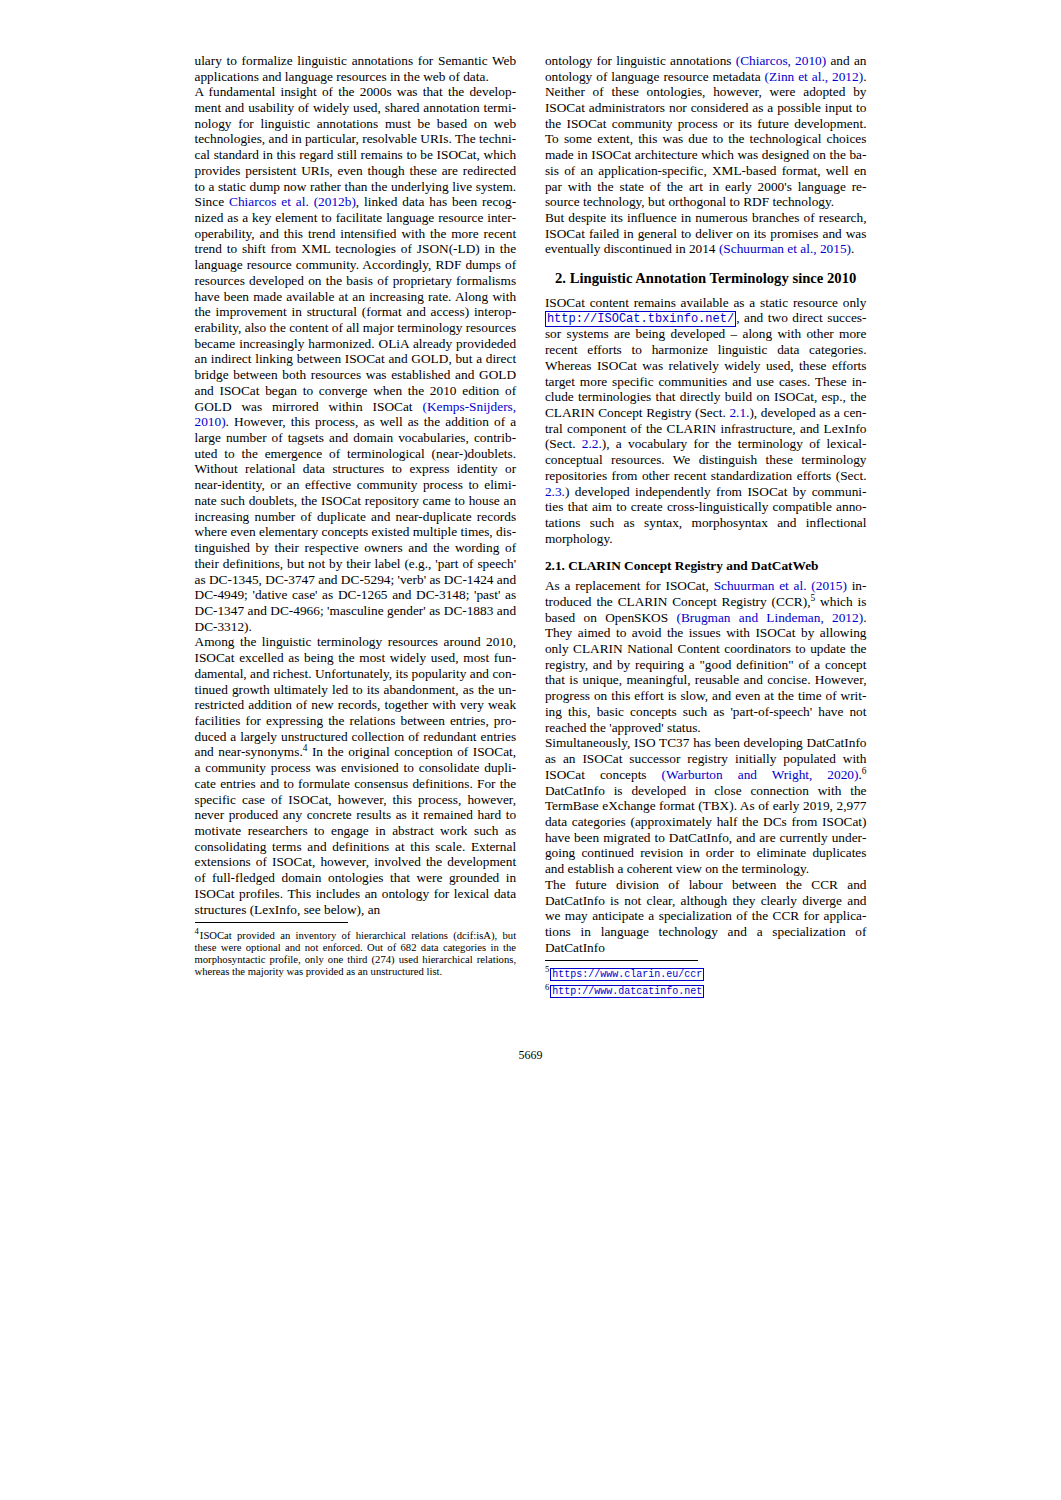ulary to formalize linguistic annotations for Semantic Web applications and language resources in the web of data.
A fundamental insight of the 2000s was that the development and usability of widely used, shared annotation terminology for linguistic annotations must be based on web technologies, and in particular, resolvable URIs. The technical standard in this regard still remains to be ISOCat, which provides persistent URIs, even though these are redirected to a static dump now rather than the underlying live system. Since Chiarcos et al. (2012b), linked data has been recognized as a key element to facilitate language resource interoperability, and this trend intensified with the more recent trend to shift from XML tecnologies of JSON(-LD) in the language resource community. Accordingly, RDF dumps of resources developed on the basis of proprietary formalisms have been made available at an increasing rate. Along with the improvement in structural (format and access) interoperability, also the content of all major terminology resources became increasingly harmonized. OLiA already provideded an indirect linking between ISOCat and GOLD, but a direct bridge between both resources was established and GOLD and ISOCat began to converge when the 2010 edition of GOLD was mirrored within ISOCat (Kemps-Snijders, 2010). However, this process, as well as the addition of a large number of tagsets and domain vocabularies, contributed to the emergence of terminological (near-)doublets. Without relational data structures to express identity or near-identity, or an effective community process to eliminate such doublets, the ISOCat repository came to house an increasing number of duplicate and near-duplicate records where even elementary concepts existed multiple times, distinguished by their respective owners and the wording of their definitions, but not by their label (e.g., 'part of speech' as DC-1345, DC-3747 and DC-5294; 'verb' as DC-1424 and DC-4949; 'dative case' as DC-1265 and DC-3148; 'past' as DC-1347 and DC-4966; 'masculine gender' as DC-1883 and DC-3312).
Among the linguistic terminology resources around 2010, ISOCat excelled as being the most widely used, most fundamental, and richest. Unfortunately, its popularity and continued growth ultimately led to its abandonment, as the unrestricted addition of new records, together with very weak facilities for expressing the relations between entries, produced a largely unstructured collection of redundant entries and near-synonyms.4 In the original conception of ISOCat, a community process was envisioned to consolidate duplicate entries and to formulate consensus definitions. For the specific case of ISOCat, however, this process, however, never produced any concrete results as it remained hard to motivate researchers to engage in abstract work such as consolidating terms and definitions at this scale. External extensions of ISOCat, however, involved the development of full-fledged domain ontologies that were grounded in ISOCat profiles. This includes an ontology for lexical data structures (LexInfo, see below), an
4 ISOCat provided an inventory of hierarchical relations (dcif:isA), but these were optional and not enforced. Out of 682 data categories in the morphosyntactic profile, only one third (274) used hierarchical relations, whereas the majority was provided as an unstructured list.
ontology for linguistic annotations (Chiarcos, 2010) and an ontology of language resource metadata (Zinn et al., 2012). Neither of these ontologies, however, were adopted by ISOCat administrators nor considered as a possible input to the ISOCat community process or its future development. To some extent, this was due to the technological choices made in ISOCat architecture which was designed on the basis of an application-specific, XML-based format, well en par with the state of the art in early 2000's language resource technology, but orthogonal to RDF technology.
But despite its influence in numerous branches of research, ISOCat failed in general to deliver on its promises and was eventually discontinued in 2014 (Schuurman et al., 2015).
2. Linguistic Annotation Terminology since 2010
ISOCat content remains available as a static resource only http://ISOCat.tbxinfo.net/, and two direct successor systems are being developed – along with other more recent efforts to harmonize linguistic data categories. Whereas ISOCat was relatively widely used, these efforts target more specific communities and use cases. These include terminologies that directly build on ISOCat, esp., the CLARIN Concept Registry (Sect. 2.1.), developed as a central component of the CLARIN infrastructure, and LexInfo (Sect. 2.2.), a vocabulary for the terminology of lexical-conceptual resources. We distinguish these terminology repositories from other recent standardization efforts (Sect. 2.3.) developed independently from ISOCat by communities that aim to create cross-linguistically compatible annotations such as syntax, morphosyntax and inflectional morphology.
2.1. CLARIN Concept Registry and DatCatWeb
As a replacement for ISOCat, Schuurman et al. (2015) introduced the CLARIN Concept Registry (CCR),5 which is based on OpenSKOS (Brugman and Lindeman, 2012). They aimed to avoid the issues with ISOCat by allowing only CLARIN National Content coordinators to update the registry, and by requiring a "good definition" of a concept that is unique, meaningful, reusable and concise. However, progress on this effort is slow, and even at the time of writing this, basic concepts such as 'part-of-speech' have not reached the 'approved' status.
Simultaneously, ISO TC37 has been developing DatCatInfo as an ISOCat successor registry initially populated with ISOCat concepts (Warburton and Wright, 2020).6 DatCatInfo is developed in close connection with the TermBase eXchange format (TBX). As of early 2019, 2,977 data categories (approximately half the DCs from ISOCat) have been migrated to DatCatInfo, and are currently undergoing continued revision in order to eliminate duplicates and establish a coherent view on the terminology.
The future division of labour between the CCR and DatCatInfo is not clear, although they clearly diverge and we may anticipate a specialization of the CCR for applications in language technology and a specialization of DatCatInfo
5 https://www.clarin.eu/ccr
6 http://www.datcatinfo.net
5669